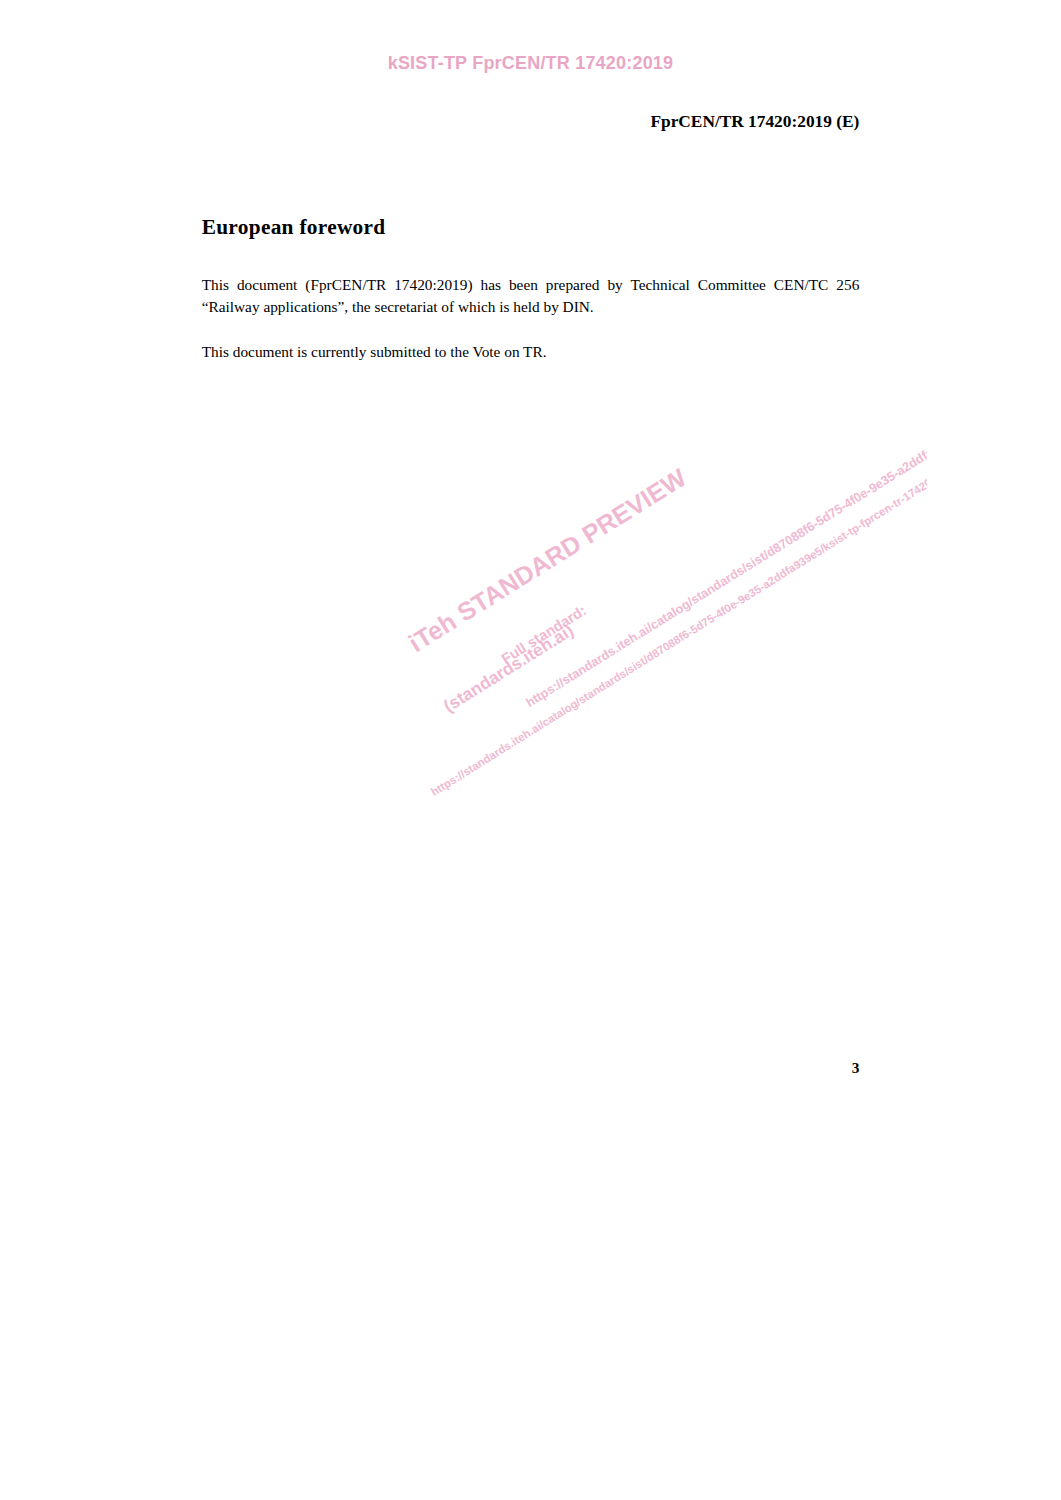kSIST-TP FprCEN/TR 17420:2019
FprCEN/TR 17420:2019 (E)
European foreword
This document (FprCEN/TR 17420:2019) has been prepared by Technical Committee CEN/TC 256 “Railway applications”, the secretariat of which is held by DIN.
This document is currently submitted to the Vote on TR.
iTeh STANDARD PREVIEW (standards.iteh.ai) Full standard: https://standards.iteh.ai/catalog/standards/sist/d87088f6-5d75-4f0e-9e35-a2ddfa939e5/ksist-tp-fprcen-tr-17420-2019 https://standards.iteh.ai/catalog/standards/sist/d87088f6-5d75-4f0e-9e35-a2ddfa939e5/ksist-tp-fprcen-tr-17420-2019
3